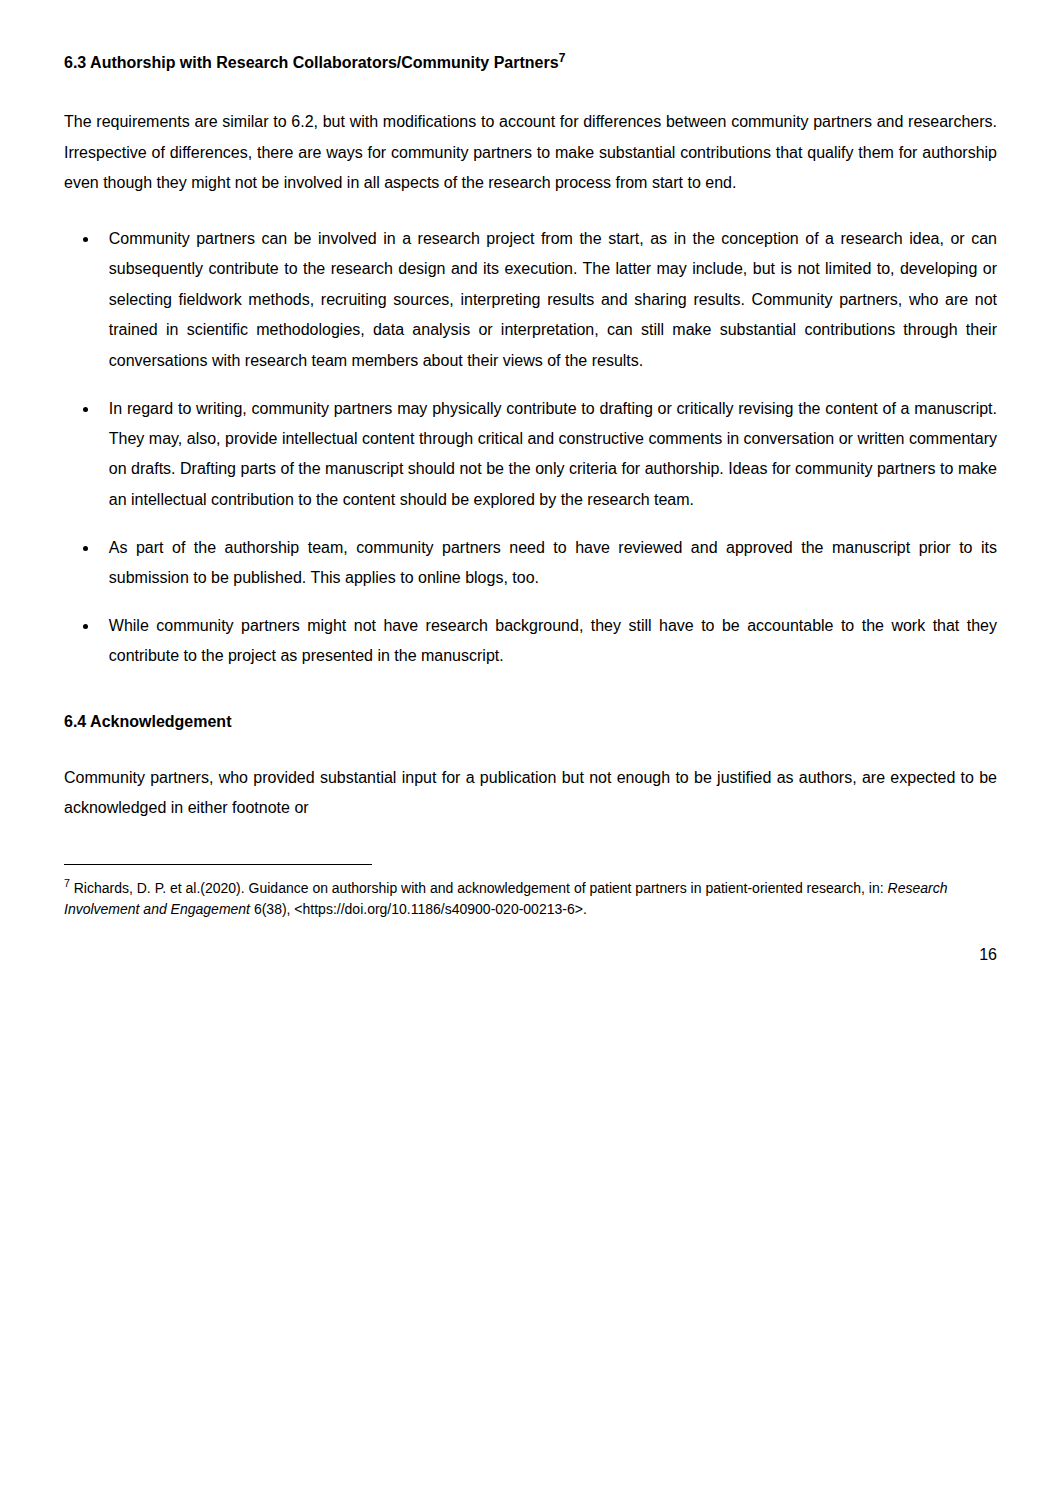6.3 Authorship with Research Collaborators/Community Partners7
The requirements are similar to 6.2, but with modifications to account for differences between community partners and researchers. Irrespective of differences, there are ways for community partners to make substantial contributions that qualify them for authorship even though they might not be involved in all aspects of the research process from start to end.
Community partners can be involved in a research project from the start, as in the conception of a research idea, or can subsequently contribute to the research design and its execution. The latter may include, but is not limited to, developing or selecting fieldwork methods, recruiting sources, interpreting results and sharing results. Community partners, who are not trained in scientific methodologies, data analysis or interpretation, can still make substantial contributions through their conversations with research team members about their views of the results.
In regard to writing, community partners may physically contribute to drafting or critically revising the content of a manuscript. They may, also, provide intellectual content through critical and constructive comments in conversation or written commentary on drafts. Drafting parts of the manuscript should not be the only criteria for authorship. Ideas for community partners to make an intellectual contribution to the content should be explored by the research team.
As part of the authorship team, community partners need to have reviewed and approved the manuscript prior to its submission to be published. This applies to online blogs, too.
While community partners might not have research background, they still have to be accountable to the work that they contribute to the project as presented in the manuscript.
6.4 Acknowledgement
Community partners, who provided substantial input for a publication but not enough to be justified as authors, are expected to be acknowledged in either footnote or
7 Richards, D. P. et al.(2020). Guidance on authorship with and acknowledgement of patient partners in patient-oriented research, in: Research Involvement and Engagement 6(38), <https://doi.org/10.1186/s40900-020-00213-6>.
16